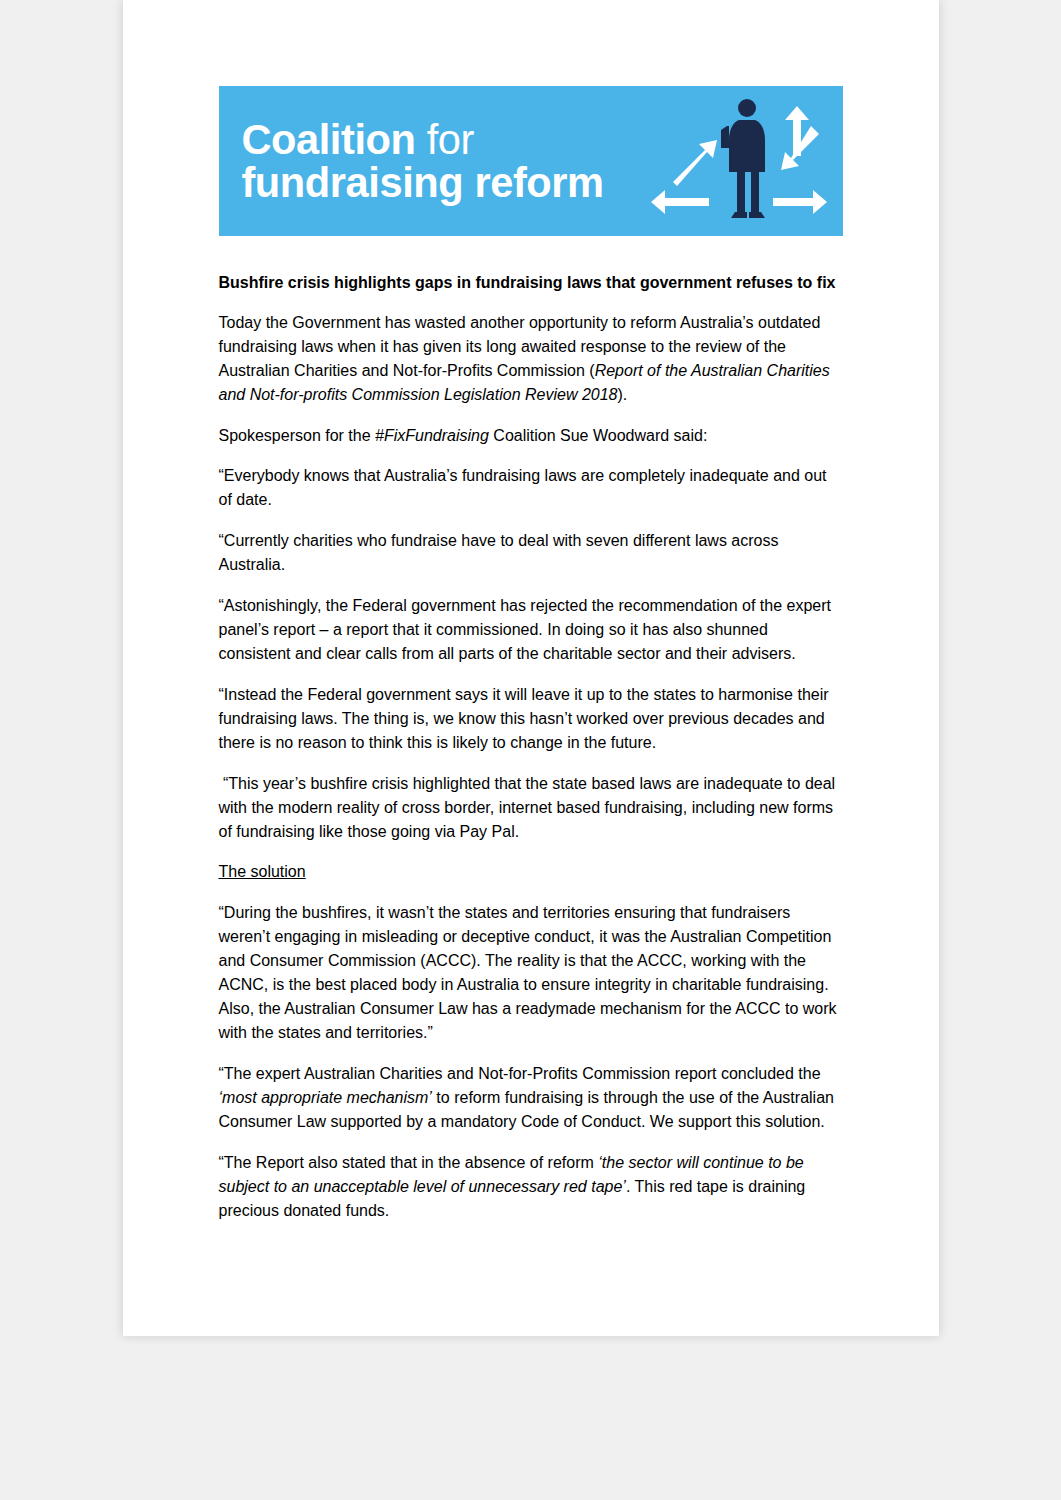Coalition for
fundraising reform
Bushfire crisis highlights gaps in fundraising laws that government refuses to fix
Today the Government has wasted another opportunity to reform Australia’s outdated fundraising laws when it has given its long awaited response to the review of the Australian Charities and Not-for-Profits Commission (Report of the Australian Charities and Not-for-profits Commission Legislation Review 2018).
Spokesperson for the #FixFundraising Coalition Sue Woodward said:
“Everybody knows that Australia’s fundraising laws are completely inadequate and out of date.
“Currently charities who fundraise have to deal with seven different laws across Australia.
“Astonishingly, the Federal government has rejected the recommendation of the expert panel’s report – a report that it commissioned. In doing so it has also shunned consistent and clear calls from all parts of the charitable sector and their advisers.
“Instead the Federal government says it will leave it up to the states to harmonise their fundraising laws. The thing is, we know this hasn’t worked over previous decades and there is no reason to think this is likely to change in the future.
“This year’s bushfire crisis highlighted that the state based laws are inadequate to deal with the modern reality of cross border, internet based fundraising, including new forms of fundraising like those going via Pay Pal.
The solution
“During the bushfires, it wasn’t the states and territories ensuring that fundraisers weren’t engaging in misleading or deceptive conduct, it was the Australian Competition and Consumer Commission (ACCC). The reality is that the ACCC, working with the ACNC, is the best placed body in Australia to ensure integrity in charitable fundraising. Also, the Australian Consumer Law has a readymade mechanism for the ACCC to work with the states and territories.”
“The expert Australian Charities and Not-for-Profits Commission report concluded the ‘most appropriate mechanism’ to reform fundraising is through the use of the Australian Consumer Law supported by a mandatory Code of Conduct. We support this solution.
“The Report also stated that in the absence of reform ‘the sector will continue to be subject to an unacceptable level of unnecessary red tape’. This red tape is draining precious donated funds.